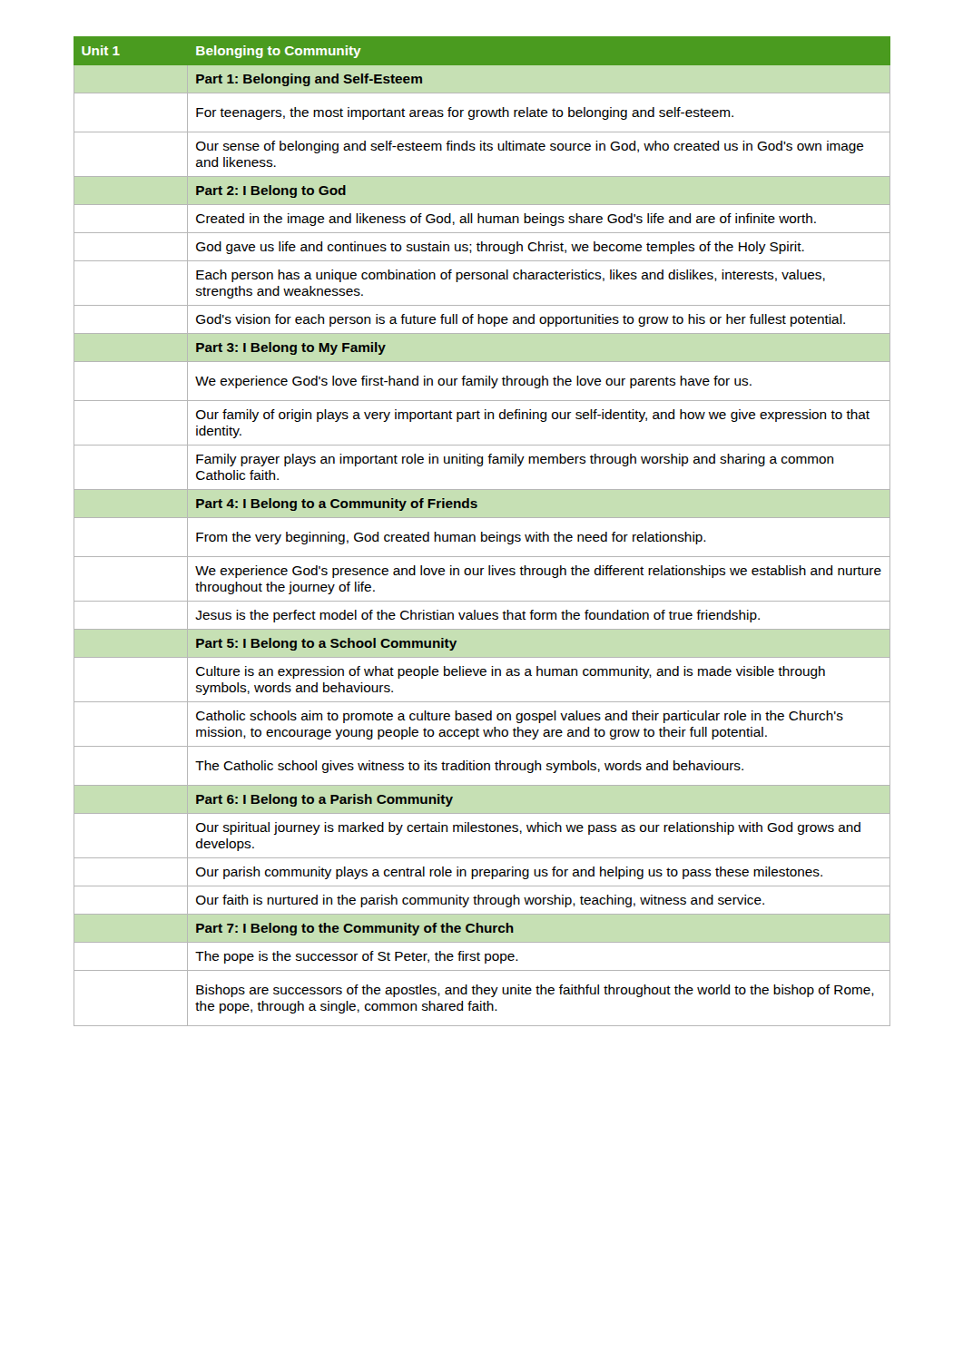| Unit 1 | Belonging to Community |
| | Part 1: Belonging and Self-Esteem |
| | For teenagers, the most important areas for growth relate to belonging and self-esteem. |
| | Our sense of belonging and self-esteem finds its ultimate source in God, who created us in God's own image and likeness. |
| | Part 2: I Belong to God |
| | Created in the image and likeness of God, all human beings share God's life and are of infinite worth. |
| | God gave us life and continues to sustain us; through Christ, we become temples of the Holy Spirit. |
| | Each person has a unique combination of personal characteristics, likes and dislikes, interests, values, strengths and weaknesses. |
| | God's vision for each person is a future full of hope and opportunities to grow to his or her fullest potential. |
| | Part 3: I Belong to My Family |
| | We experience God's love first-hand in our family through the love our parents have for us. |
| | Our family of origin plays a very important part in defining our self-identity, and how we give expression to that identity. |
| | Family prayer plays an important role in uniting family members through worship and sharing a common Catholic faith. |
| | Part 4: I Belong to a Community of Friends |
| | From the very beginning, God created human beings with the need for relationship. |
| | We experience God's presence and love in our lives through the different relationships we establish and nurture throughout the journey of life. |
| | Jesus is the perfect model of the Christian values that form the foundation of true friendship. |
| | Part 5: I Belong to a School Community |
| | Culture is an expression of what people believe in as a human community, and is made visible through symbols, words and behaviours. |
| | Catholic schools aim to promote a culture based on gospel values and their particular role in the Church's mission, to encourage young people to accept who they are and to grow to their full potential. |
| | The Catholic school gives witness to its tradition through symbols, words and behaviours. |
| | Part 6: I Belong to a Parish Community |
| | Our spiritual journey is marked by certain milestones, which we pass as our relationship with God grows and develops. |
| | Our parish community plays a central role in preparing us for and helping us to pass these milestones. |
| | Our faith is nurtured in the parish community through worship, teaching, witness and service. |
| | Part 7: I Belong to the Community of the Church |
| | The pope is the successor of St Peter, the first pope. |
| | Bishops are successors of the apostles, and they unite the faithful throughout the world to the bishop of Rome, the pope, through a single, common shared faith. |